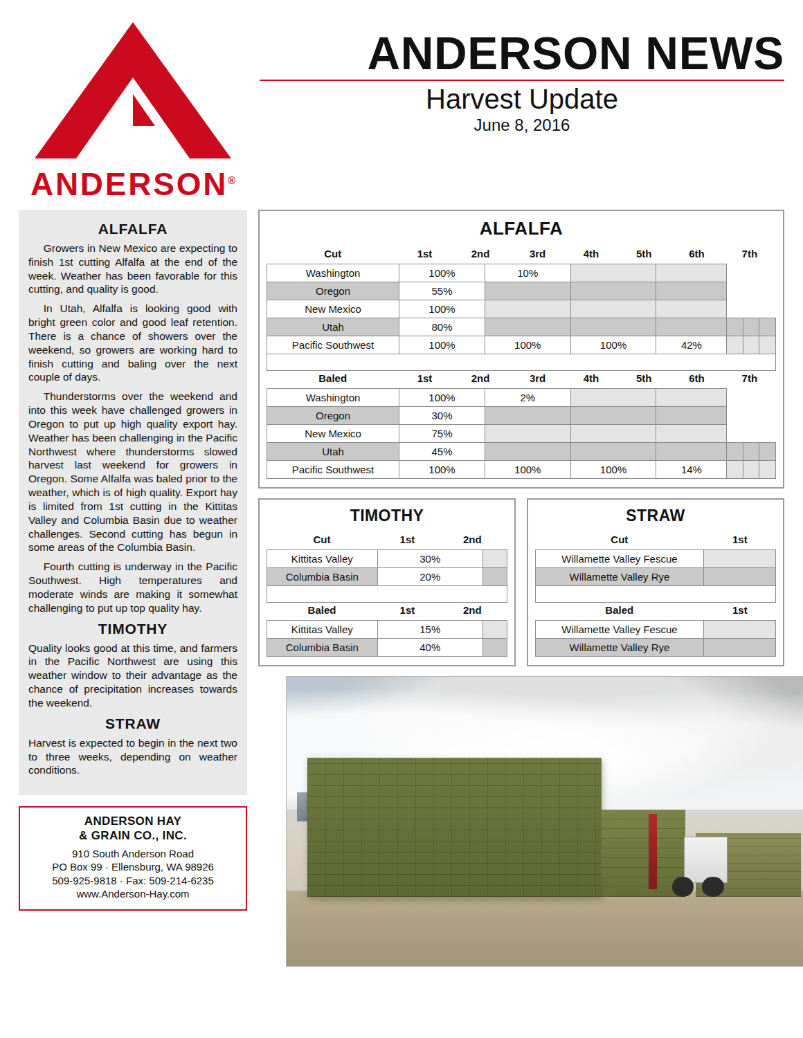ANDERSON®
ANDERSON NEWS
Harvest Update
June 8, 2016
ALFALFA
Growers in New Mexico are expecting to finish 1st cutting Alfalfa at the end of the week. Weather has been favorable for this cutting, and quality is good.
In Utah, Alfalfa is looking good with bright green color and good leaf retention. There is a chance of showers over the weekend, so growers are working hard to finish cutting and baling over the next couple of days.
Thunderstorms over the weekend and into this week have challenged growers in Oregon to put up high quality export hay. Weather has been challenging in the Pacific Northwest where thunderstorms slowed harvest last weekend for growers in Oregon. Some Alfalfa was baled prior to the weather, which is of high quality. Export hay is limited from 1st cutting in the Kittitas Valley and Columbia Basin due to weather challenges. Second cutting has begun in some areas of the Columbia Basin.
Fourth cutting is underway in the Pacific Southwest. High temperatures and moderate winds are making it somewhat challenging to put up top quality hay.
TIMOTHY
Quality looks good at this time, and farmers in the Pacific Northwest are using this weather window to their advantage as the chance of precipitation increases towards the weekend.
STRAW
Harvest is expected to begin in the next two to three weeks, depending on weather conditions.
ANDERSON HAY & GRAIN CO., INC.
910 South Anderson Road
PO Box 99 · Ellensburg, WA 98926
509-925-9818 · Fax: 509-214-6235
www.Anderson-Hay.com
ALFALFA
| Cut | 1st | 2nd | 3rd | 4th | 5th | 6th | 7th |
| --- | --- | --- | --- | --- | --- | --- | --- |
| Washington | 100% | 10% | | | | | |
| Oregon | 55% | | | | | | |
| New Mexico | 100% | | | | | | |
| Utah | 80% | | | | | | |
| Pacific Southwest | 100% | 100% | 100% | 42% | | | |
| Baled | 1st | 2nd | 3rd | 4th | 5th | 6th | 7th |
| --- | --- | --- | --- | --- | --- | --- | --- |
| Washington | 100% | 2% | | | | | |
| Oregon | 30% | | | | | | |
| New Mexico | 75% | | | | | | |
| Utah | 45% | | | | | | |
| Pacific Southwest | 100% | 100% | 100% | 14% | | | |
TIMOTHY
| Cut | 1st | 2nd |
| --- | --- | --- |
| Kittitas Valley | 30% | |
| Columbia Basin | 20% | |
| Baled | 1st | 2nd |
| --- | --- | --- |
| Kittitas Valley | 15% | |
| Columbia Basin | 40% | |
STRAW
| Cut | 1st |
| --- | --- |
| Willamette Valley Fescue | |
| Willamette Valley Rye | |
| Baled | 1st |
| --- | --- |
| Willamette Valley Fescue | |
| Willamette Valley Rye | |
Stacked hay bales and forklift at the Anderson hay yard.